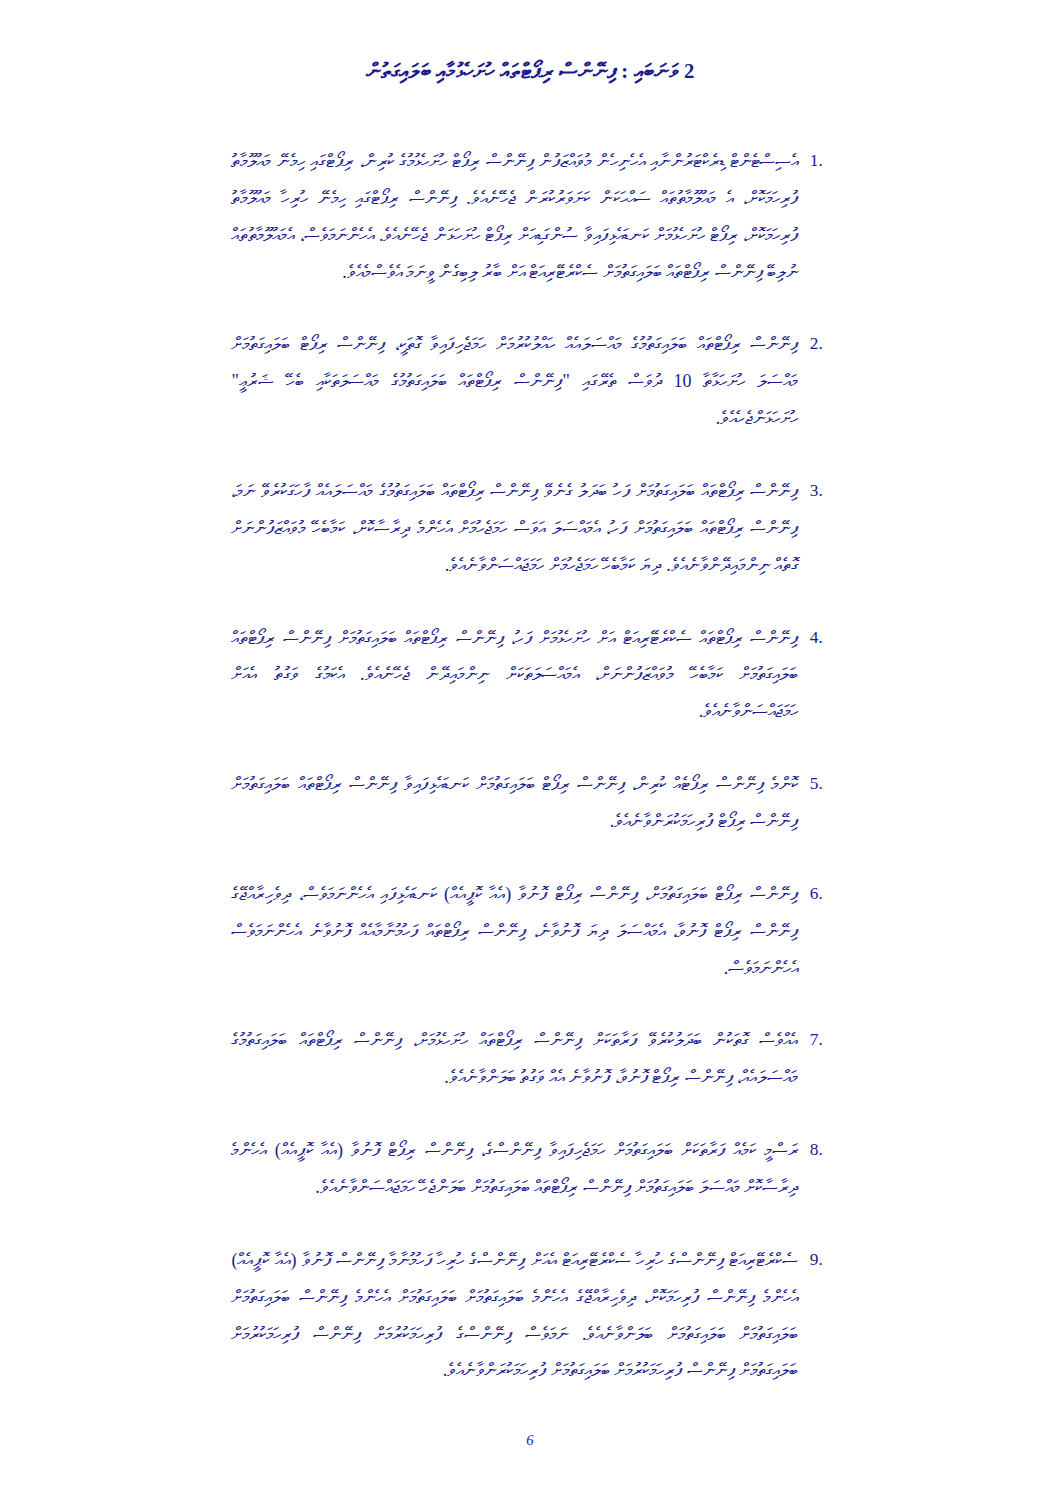2 ވަނަބައި : ފިނޭންސް ރިޕޯޓްތައް ހުށަހެޅުމާއި ބަލައިގަތުން
އެސިސްޓެންޓް ޑިރެކްޓަރުންނާއި އެހެނިހެން މުވައްޒަފުން ފިނޭންސް ރިޕޯޓް ހުށަހެޅުމުގެ ކުރިން، ރިޕޯޓްގައި ހިމެނޭ މައުލޫމާތު ފުރިހަމަކޮށް، އެ މައުލޫމާތުތައް ސައްޙަކަން ކަށަވަރުކުރަން ޖެހޭނެއެވެ. ފިނޭންސް ރިޕޯޓްގައި ހިމެނޭ ހުރިހާ މައުލޫމާތު ފުރިހަމަކޮށް، ރިޕޯޓް ހުށަހެޅުމަށް ކަނޑައެޅިފައިވާ ސުންގަޑިއަށް ރިޕޯޓް ހުށަހަޅަން ޖެހޭނެއެވެ. އެހެންނަމަވެސް، އެމައުލޫމާތުތައް ނުލިބޭ ފިނޭންސް ރިޕޯޓްތައް ބަލައިގަތުމަށް ސެކްރެޓޭރިއަޓް އަށް ބާރު ލިބިގެން ވީނަމަ އެވެސްމެއެވެ.
ފިނޭންސް ރިޕޯޓްތައް ބަލައިގަތުމުގެ މައްސަލައެއް ހައްލުކުރުމަށް ހަމަޖެހިފައިވާ ގޮތަކީ، ފިނޭންސް ރިޕޯޓް ބަލައިގަތުމަށް މައްސަލަ ހުށަހަޅާތާ 10 ދުވަސް ތެރޭގައި "ފިނޭންސް ރިޕޯޓްތައް ބަލައިގަތުމުގެ މައްސަލަތަކާއި ބެހޭ ޝަރުޢީ" ހުށަހަޅަންޖެހެއެވެ.
ފިނޭންސް ރިޕޯޓްތައް ބަލައިގަތުމަށް ފަހު ބަދަލު ގެނެވޭ ފިނޭންސް ރިޕޯޓްތައް ބަލައިގަތުމުގެ މައްސަލައެއް ފާހަގަކުރެވޭ ނަމަ، ފިނޭންސް ރިޕޯޓްތައް ބަލައިގަތުމަށް ފަހު، އެމައްސަލަ އަވަސް ހަމަޖެހުމަށް އެހެންމެ ދިރާސާކޮށް، ކަމާބެހޭ މުވައްޒަފުންނަށް ގޮތެއް ނިންމައިދޭންވާނެއެވެ. ދިޔަ ކަމާބެހޭ ހަމަޖެހުމަށް ހަމަޖައްސަންވާނެއެވެ.
ފިނޭންސް ރިޕޯޓްތައް ސެކްރެޓޭރިއަޓް އަށް ހުށަހެޅުމަށް ފަހު، ފިނޭންސް ރިޕޯޓްތައް ބަލައިގަތުމަށް ފިނޭންސް ރިޕޯޓްތައް ބަލައިގަތުމަށް ކަމާބެހޭ މުވައްޒަފުންނަށް، އެމައްސަލަތަކަށް ނިންމައިދޭން ޖެހޭނެއެވެ. އެކަމުގެ ވަގުތު އެއަށް ހަމަޖައްސަންވާނެއެވެ.
ކޮންމެ ފިނޭންސް ރިޕޯޓެއް ކުރިން، ފިނޭންސް ރިޕޯޓް ބަލައިގަތުމަށް ކަނޑައެޅިފައިވާ ފިނޭންސް ރިޕޯޓްތައް ބަލައިގަތުމަށް ފިނޭންސް ރިޕޯޓް ފުރިހަމަކުރަންވާނެއެވެ.
ފިނޭންސް ރިޕޯޓް ބަލައިގަތުމަށް، ފިނޭންސް ރިޕޯޓް ފޮނުވާ (އެއާ ކޮޕީއެއް) ކަނޑައެޅިފައި އެހެންނަމަވެސް، ދިވެހިރާއްޖޭގެ ފިނޭންސް ރިޕޯޓް ފޮނުވާ، އެމައްސަލަ ދިޔަ ފޮނުވާނެ، ފިނޭންސް ރިޕޯޓްތައް ފަހުމުނާމާއެއް ފޮނުވާނެ އެހެންނަމަވެސް އެހެންނަމަވެސް.
އެއްވެސް ގޮތަކުން ބަދަލުކުރެވޭ ފަރާތަކަށް ފިނޭންސް ރިޕޯޓްތައް ހުށަހެޅުމަށް، ފިނޭންސް ރިޕޯޓްތައް ބަލައިގަތުމުގެ މައްސަލައެއް، ފިނޭންސް ރިޕޯޓް ފޮނުވާ، ފޮނުވާނެ އެއް ވަގުތު ބަލަންވާނެއެވެ.
ރަސްމީ ކަމެއް ފަރާތަކަށް ބަލައިގަތުމަށް ހަމަޖެހިފައިވާ ފިނޭންސްގެ، ފިނޭންސް ރިޕޯޓް ފޮނުވާ (އެއާ ކޮޕީއެއް) އެހެންމެ ދިރާސާކޮށް މައްސަލަ ބަލައިގަތުމަށް ފިނޭންސް ރިޕޯޓްތައް ބަލައިގަތުމަށް ބަލަންޖެހޭ ހަމަޖައްސަންވާނެއެވެ.
ސެކްރެޓޭރިއަޓް ފިނޭންސްގެ ހުރިހާ ސެކްރެޓޭރިއަޓް އެއަށް ފިނޭންސްގެ ހުރިހާ ފަހުމުނާމާ ފިނޭންސް ފޮނުވާ (އެއާ ކޮޕީއެއް) އެހެންމެ ފިނޭންސް ފުރިހަމަކޮށް، ދިވެހިރާއްޖޭގެ އެހެންމެ ބަލައިގަތުމަށް ބަލައިގަތުމަށް އެހެންމެ ފިނޭންސް ބަލައިގަތުމަށް ބަލައިގަތުމަށް ބަލައިގަތުމަށް ބަލަންވާނެއެވެ. ނަމަވެސް ފިނޭންސްގެ ފުރިހަމަކުރުމަށް ފިނޭންސް ފުރިހަމަކުރުމަށް ބަލައިގަތުމަށް ފިނޭންސް ފުރިހަމަކުރުމަށް ބަލައިގަތުމަށް ފުރިހަމަކުރަންވާނެއެވެ.
6